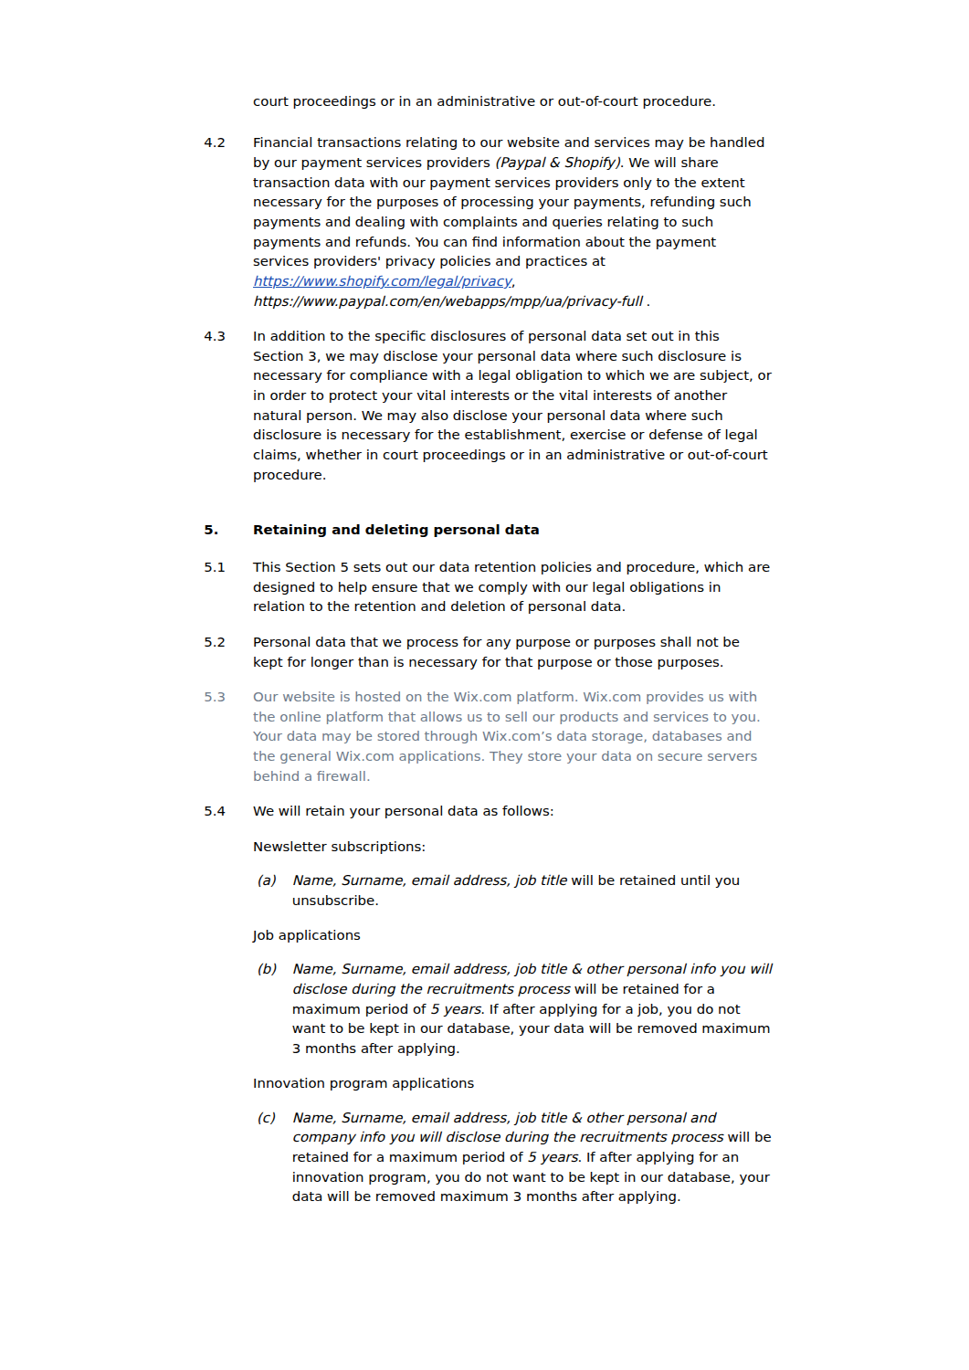court proceedings or in an administrative or out-of-court procedure.
4.2
Financial transactions relating to our website and services may be handled by our payment services providers (Paypal & Shopify). We will share transaction data with our payment services providers only to the extent necessary for the purposes of processing your payments, refunding such payments and dealing with complaints and queries relating to such payments and refunds. You can find information about the payment services providers' privacy policies and practices at https://www.shopify.com/legal/privacy, https://www.paypal.com/en/webapps/mpp/ua/privacy-full .
4.3
In addition to the specific disclosures of personal data set out in this Section 3, we may disclose your personal data where such disclosure is necessary for compliance with a legal obligation to which we are subject, or in order to protect your vital interests or the vital interests of another natural person. We may also disclose your personal data where such disclosure is necessary for the establishment, exercise or defense of legal claims, whether in court proceedings or in an administrative or out-of-court procedure.
5. Retaining and deleting personal data
5.1
This Section 5 sets out our data retention policies and procedure, which are designed to help ensure that we comply with our legal obligations in relation to the retention and deletion of personal data.
5.2
Personal data that we process for any purpose or purposes shall not be kept for longer than is necessary for that purpose or those purposes.
5.3
Our website is hosted on the Wix.com platform. Wix.com provides us with the online platform that allows us to sell our products and services to you. Your data may be stored through Wix.com’s data storage, databases and the general Wix.com applications. They store your data on secure servers behind a firewall.
5.4
We will retain your personal data as follows:
Newsletter subscriptions:
(a)
Name, Surname, email address, job title will be retained until you unsubscribe.
Job applications
(b)
Name, Surname, email address, job title & other personal info you will disclose during the recruitments process will be retained for a maximum period of 5 years. If after applying for a job, you do not want to be kept in our database, your data will be removed maximum 3 months after applying.
Innovation program applications
(c)
Name, Surname, email address, job title & other personal and company info you will disclose during the recruitments process will be retained for a maximum period of 5 years. If after applying for an innovation program, you do not want to be kept in our database, your data will be removed maximum 3 months after applying.